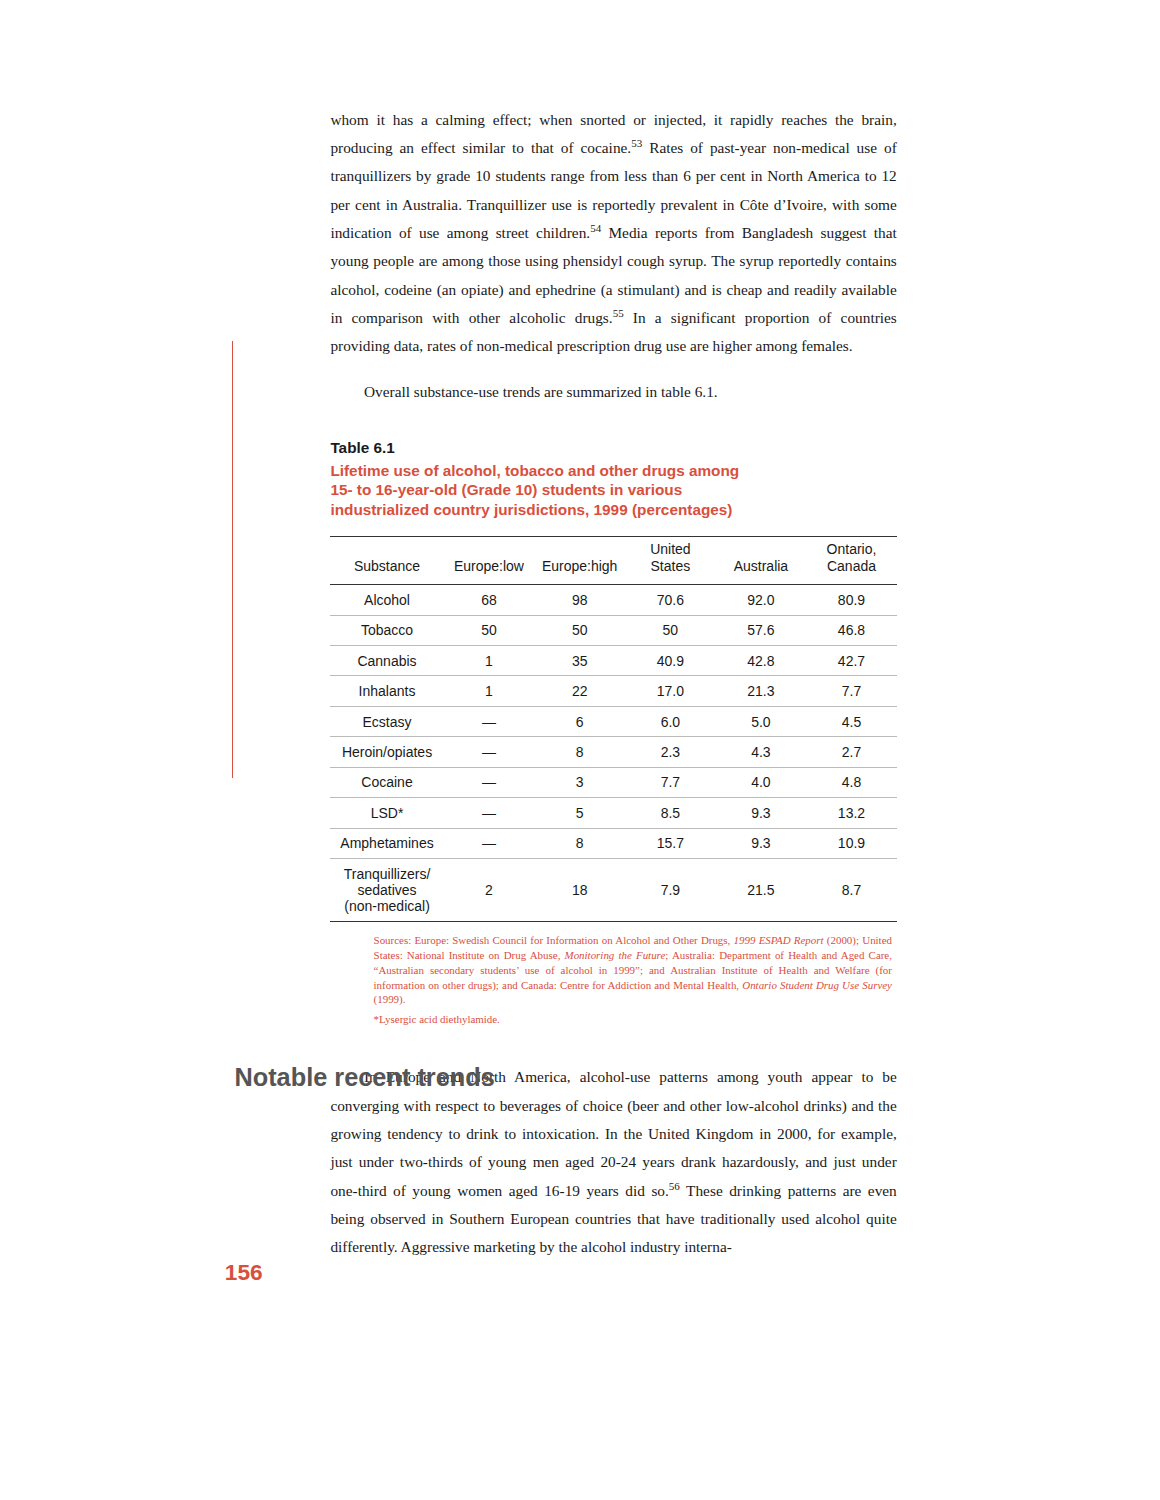whom it has a calming effect; when snorted or injected, it rapidly reaches the brain, producing an effect similar to that of cocaine.53 Rates of past-year non-medical use of tranquillizers by grade 10 students range from less than 6 per cent in North America to 12 per cent in Australia. Tranquillizer use is reportedly prevalent in Côte d’Ivoire, with some indication of use among street children.54 Media reports from Bangladesh suggest that young people are among those using phensidyl cough syrup. The syrup reportedly contains alcohol, codeine (an opiate) and ephedrine (a stimulant) and is cheap and readily available in comparison with other alcoholic drugs.55 In a significant proportion of countries providing data, rates of non-medical prescription drug use are higher among females.
Overall substance-use trends are summarized in table 6.1.
Table 6.1
Lifetime use of alcohol, tobacco and other drugs among
15- to 16-year-old (Grade 10) students in various
industrialized country jurisdictions, 1999 (percentages)
| Substance | Europe:low | Europe:high | United States | Australia | Ontario, Canada |
| --- | --- | --- | --- | --- | --- |
| Alcohol | 68 | 98 | 70.6 | 92.0 | 80.9 |
| Tobacco | 50 | 50 | 50 | 57.6 | 46.8 |
| Cannabis | 1 | 35 | 40.9 | 42.8 | 42.7 |
| Inhalants | 1 | 22 | 17.0 | 21.3 | 7.7 |
| Ecstasy | — | 6 | 6.0 | 5.0 | 4.5 |
| Heroin/opiates | — | 8 | 2.3 | 4.3 | 2.7 |
| Cocaine | — | 3 | 7.7 | 4.0 | 4.8 |
| LSD* | — | 5 | 8.5 | 9.3 | 13.2 |
| Amphetamines | — | 8 | 15.7 | 9.3 | 10.9 |
| Tranquillizers/ sedatives (non-medical) | 2 | 18 | 7.9 | 21.5 | 8.7 |
Sources: Europe: Swedish Council for Information on Alcohol and Other Drugs, 1999 ESPAD Report (2000); United States: National Institute on Drug Abuse, Monitoring the Future; Australia: Department of Health and Aged Care, “Australian secondary students’ use of alcohol in 1999”; and Australian Institute of Health and Welfare (for information on other drugs); and Canada: Centre for Addiction and Mental Health, Ontario Student Drug Use Survey (1999).
*Lysergic acid diethylamide.
Notable recent trends
In Europe and North America, alcohol-use patterns among youth appear to be converging with respect to beverages of choice (beer and other low-alcohol drinks) and the growing tendency to drink to intoxication. In the United Kingdom in 2000, for example, just under two-thirds of young men aged 20-24 years drank hazardously, and just under one-third of young women aged 16-19 years did so.56 These drinking patterns are even being observed in Southern European countries that have traditionally used alcohol quite differently. Aggressive marketing by the alcohol industry interna-
156